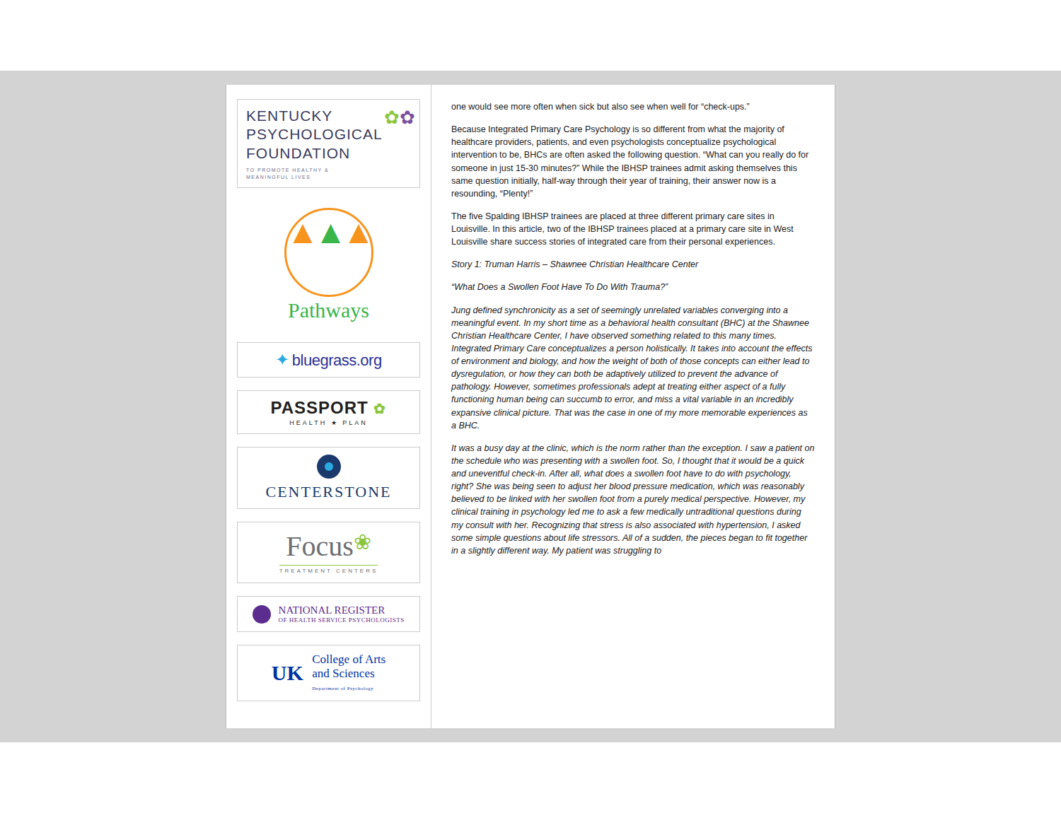✿✿
KENTUCKY
PSYCHOLOGICAL
FOUNDATION
TO PROMOTE HEALTHY &
MEANINGFUL LIVES
▲▲▲
Pathways
✦bluegrass.org
PASSPORT ✿
HEALTH ★ PLAN
CENTERSTONE
Focus❀
TREATMENT CENTERS
NATIONAL REGISTER OF HEALTH SERVICE PSYCHOLOGISTS
UK College of Arts
and Sciences
Department of Psychology
one would see more often when sick but also see when well for “check-ups.”
Because Integrated Primary Care Psychology is so different from what the majority of healthcare providers, patients, and even psychologists conceptualize psychological intervention to be, BHCs are often asked the following question. “What can you really do for someone in just 15-30 minutes?” While the IBHSP trainees admit asking themselves this same question initially, half-way through their year of training, their answer now is a resounding, “Plenty!”
The five Spalding IBHSP trainees are placed at three different primary care sites in Louisville. In this article, two of the IBHSP trainees placed at a primary care site in West Louisville share success stories of integrated care from their personal experiences.
Story 1: Truman Harris – Shawnee Christian Healthcare Center
“What Does a Swollen Foot Have To Do With Trauma?”
Jung defined synchronicity as a set of seemingly unrelated variables converging into a meaningful event. In my short time as a behavioral health consultant (BHC) at the Shawnee Christian Healthcare Center, I have observed something related to this many times. Integrated Primary Care conceptualizes a person holistically. It takes into account the effects of environment and biology, and how the weight of both of those concepts can either lead to dysregulation, or how they can both be adaptively utilized to prevent the advance of pathology. However, sometimes professionals adept at treating either aspect of a fully functioning human being can succumb to error, and miss a vital variable in an incredibly expansive clinical picture. That was the case in one of my more memorable experiences as a BHC.
It was a busy day at the clinic, which is the norm rather than the exception. I saw a patient on the schedule who was presenting with a swollen foot. So, I thought that it would be a quick and uneventful check-in. After all, what does a swollen foot have to do with psychology, right? She was being seen to adjust her blood pressure medication, which was reasonably believed to be linked with her swollen foot from a purely medical perspective. However, my clinical training in psychology led me to ask a few medically untraditional questions during my consult with her. Recognizing that stress is also associated with hypertension, I asked some simple questions about life stressors. All of a sudden, the pieces began to fit together in a slightly different way. My patient was struggling to